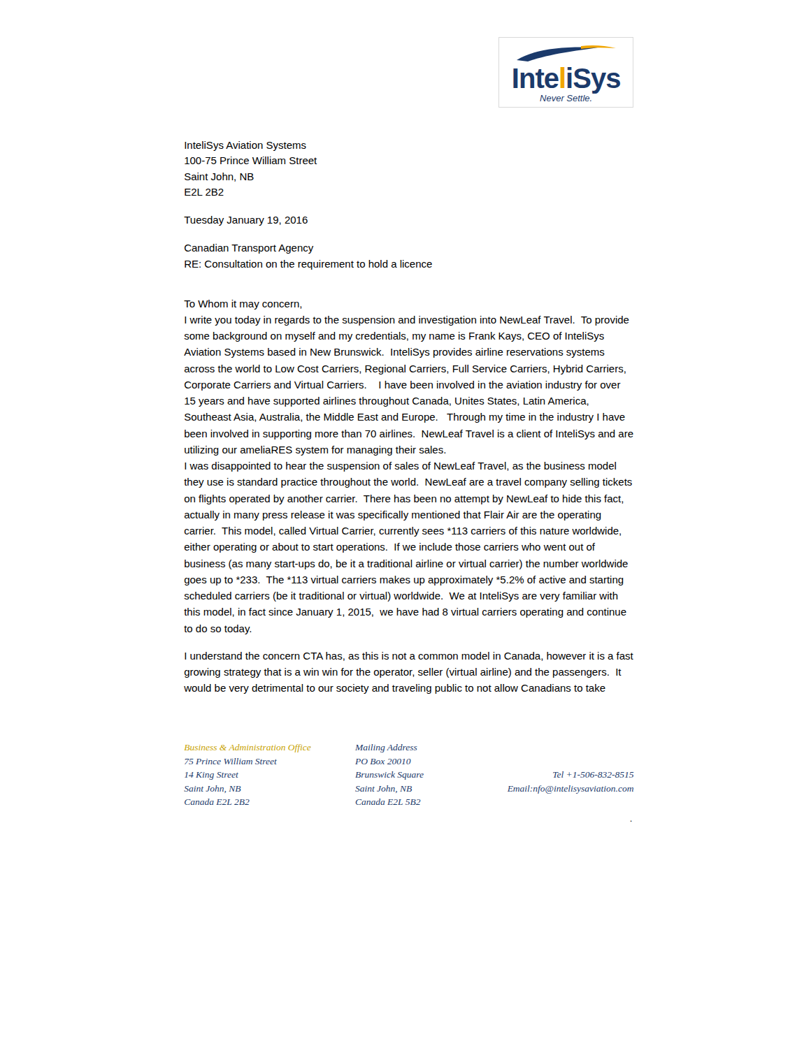Inte liSys
Never Settle.
InteliSys Aviation Systems
100-75 Prince William Street
Saint John, NB
E2L 2B2
Tuesday January 19, 2016
Canadian Transport Agency
RE: Consultation on the requirement to hold a licence
To Whom it may concern,
I write you today in regards to the suspension and investigation into NewLeaf Travel. To provide some background on myself and my credentials, my name is Frank Kays, CEO of InteliSys Aviation Systems based in New Brunswick. InteliSys provides airline reservations systems across the world to Low Cost Carriers, Regional Carriers, Full Service Carriers, Hybrid Carriers, Corporate Carriers and Virtual Carriers. I have been involved in the aviation industry for over 15 years and have supported airlines throughout Canada, Unites States, Latin America, Southeast Asia, Australia, the Middle East and Europe. Through my time in the industry I have been involved in supporting more than 70 airlines. NewLeaf Travel is a client of InteliSys and are utilizing our ameliaRES system for managing their sales.
I was disappointed to hear the suspension of sales of NewLeaf Travel, as the business model they use is standard practice throughout the world. NewLeaf are a travel company selling tickets on flights operated by another carrier. There has been no attempt by NewLeaf to hide this fact, actually in many press release it was specifically mentioned that Flair Air are the operating carrier. This model, called Virtual Carrier, currently sees *113 carriers of this nature worldwide, either operating or about to start operations. If we include those carriers who went out of business (as many start-ups do, be it a traditional airline or virtual carrier) the number worldwide goes up to *233. The *113 virtual carriers makes up approximately *5.2% of active and starting scheduled carriers (be it traditional or virtual) worldwide. We at InteliSys are very familiar with this model, in fact since January 1, 2015, we have had 8 virtual carriers operating and continue to do so today.
I understand the concern CTA has, as this is not a common model in Canada, however it is a fast growing strategy that is a win win for the operator, seller (virtual airline) and the passengers. It would be very detrimental to our society and traveling public to not allow Canadians to take
Business & Administration Office
75 Prince William Street
14 King Street
Saint John, NB
Canada E2L 2B2
Mailing Address
PO Box 20010
Brunswick Square
Saint John, NB
Canada E2L 5B2
Tel +1-506-832-8515 Email:nfo@intelisysaviation.com
.